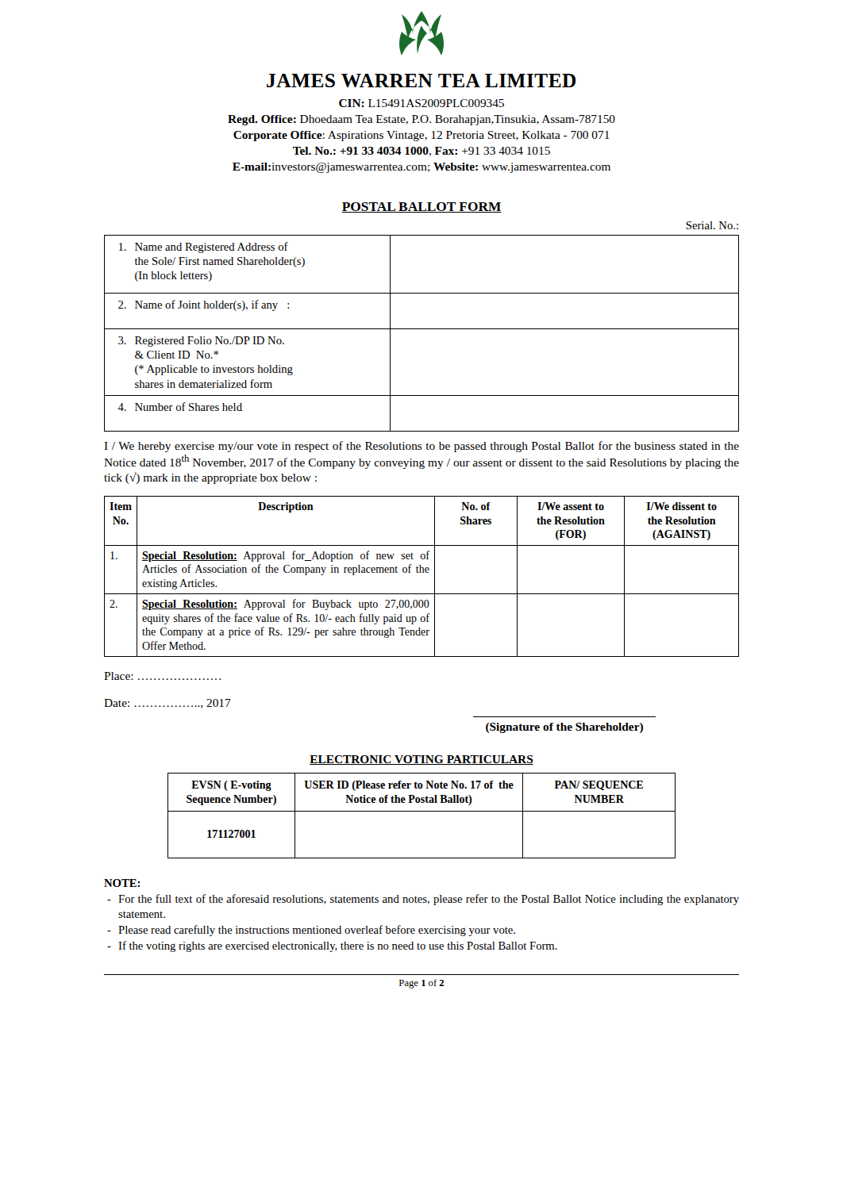JAMES WARREN TEA LIMITED
CIN: L15491AS2009PLC009345
Regd. Office: Dhoedaam Tea Estate, P.O. Borahapjan,Tinsukia, Assam-787150
Corporate Office: Aspirations Vintage, 12 Pretoria Street, Kolkata - 700 071
Tel. No.: +91 33 4034 1000, Fax: +91 33 4034 1015
E-mail: investors@jameswarrentea.com; Website: www.jameswarrentea.com
POSTAL BALLOT FORM
Serial. No.:
| 1. | Name and Registered Address of the Sole/ First named Shareholder(s) (In block letters) | |
| 2. | Name of Joint holder(s), if any : | |
| 3. | Registered Folio No./DP ID No. & Client ID No.* (* Applicable to investors holding shares in dematerialized form | |
| 4. | Number of Shares held | |
I / We hereby exercise my/our vote in respect of the Resolutions to be passed through Postal Ballot for the business stated in the Notice dated 18th November, 2017 of the Company by conveying my / our assent or dissent to the said Resolutions by placing the tick (√) mark in the appropriate box below :
| Item No. | Description | No. of Shares | I/We assent to the Resolution (FOR) | I/We dissent to the Resolution (AGAINST) |
| --- | --- | --- | --- | --- |
| 1. | Special Resolution: Approval for Adoption of new set of Articles of Association of the Company in replacement of the existing Articles. | | | |
| 2. | Special Resolution: Approval for Buyback upto 27,00,000 equity shares of the face value of Rs. 10/- each fully paid up of the Company at a price of Rs. 129/- per sahre through Tender Offer Method. | | | |
Place: …………………
Date: …………….., 2017
(Signature of the Shareholder)
ELECTRONIC VOTING PARTICULARS
| EVSN ( E-voting Sequence Number) | USER ID (Please refer to Note No. 17 of the Notice of the Postal Ballot) | PAN/ SEQUENCE NUMBER |
| --- | --- | --- |
| 171127001 | | |
NOTE:
For the full text of the aforesaid resolutions, statements and notes, please refer to the Postal Ballot Notice including the explanatory statement.
Please read carefully the instructions mentioned overleaf before exercising your vote.
If the voting rights are exercised electronically, there is no need to use this Postal Ballot Form.
Page 1 of 2